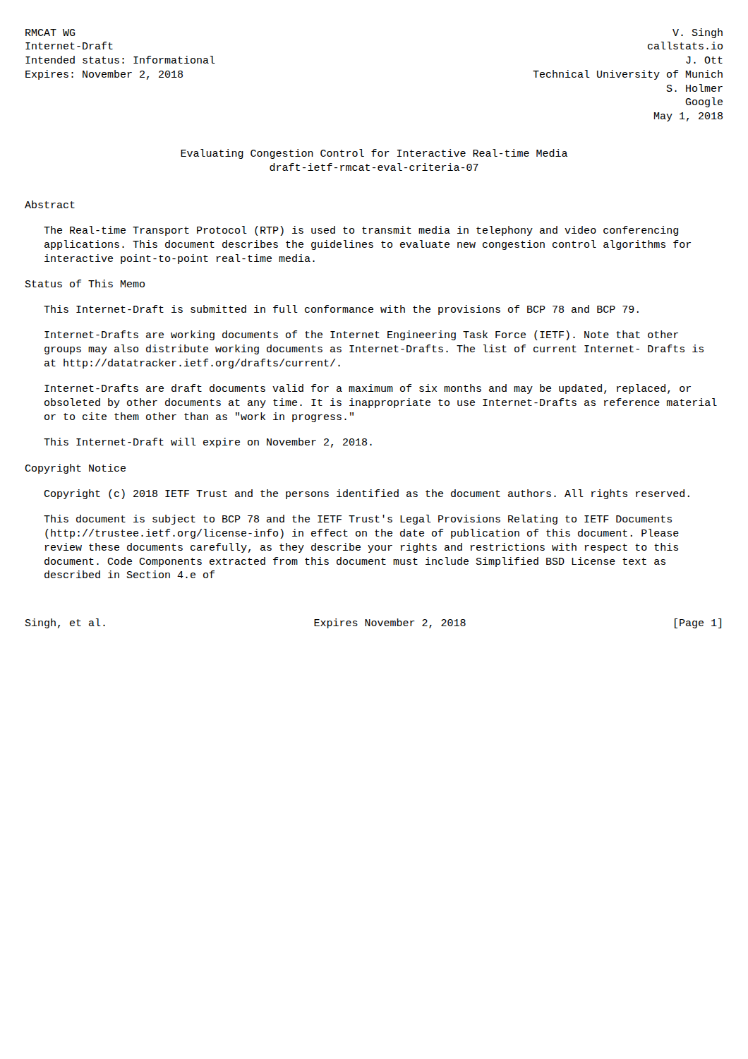RMCAT WG V. Singh
Internet-Draft callstats.io
Intended status: Informational J. Ott
Expires: November 2, 2018 Technical University of Munich
S. Holmer
Google
May 1, 2018
Evaluating Congestion Control for Interactive Real-time Media
draft-ietf-rmcat-eval-criteria-07
Abstract
The Real-time Transport Protocol (RTP) is used to transmit media in telephony and video conferencing applications. This document describes the guidelines to evaluate new congestion control algorithms for interactive point-to-point real-time media.
Status of This Memo
This Internet-Draft is submitted in full conformance with the provisions of BCP 78 and BCP 79.
Internet-Drafts are working documents of the Internet Engineering Task Force (IETF). Note that other groups may also distribute working documents as Internet-Drafts. The list of current Internet- Drafts is at http://datatracker.ietf.org/drafts/current/.
Internet-Drafts are draft documents valid for a maximum of six months and may be updated, replaced, or obsoleted by other documents at any time. It is inappropriate to use Internet-Drafts as reference material or to cite them other than as "work in progress."
This Internet-Draft will expire on November 2, 2018.
Copyright Notice
Copyright (c) 2018 IETF Trust and the persons identified as the document authors. All rights reserved.
This document is subject to BCP 78 and the IETF Trust's Legal Provisions Relating to IETF Documents (http://trustee.ietf.org/license-info) in effect on the date of publication of this document. Please review these documents carefully, as they describe your rights and restrictions with respect to this document. Code Components extracted from this document must include Simplified BSD License text as described in Section 4.e of
Singh, et al. Expires November 2, 2018[Page 1]